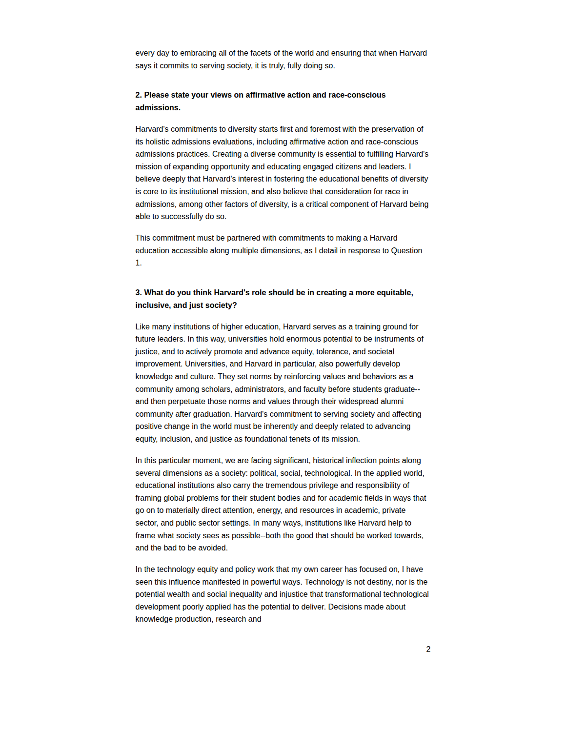every day to embracing all of the facets of the world and ensuring that when Harvard says it commits to serving society, it is truly, fully doing so.
2. Please state your views on affirmative action and race-conscious admissions.
Harvard's commitments to diversity starts first and foremost with the preservation of its holistic admissions evaluations, including affirmative action and race-conscious admissions practices. Creating a diverse community is essential to fulfilling Harvard's mission of expanding opportunity and educating engaged citizens and leaders. I believe deeply that Harvard's interest in fostering the educational benefits of diversity is core to its institutional mission, and also believe that consideration for race in admissions, among other factors of diversity, is a critical component of Harvard being able to successfully do so.
This commitment must be partnered with commitments to making a Harvard education accessible along multiple dimensions, as I detail in response to Question 1.
3. What do you think Harvard's role should be in creating a more equitable, inclusive, and just society?
Like many institutions of higher education, Harvard serves as a training ground for future leaders. In this way, universities hold enormous potential to be instruments of justice, and to actively promote and advance equity, tolerance, and societal improvement. Universities, and Harvard in particular, also powerfully develop knowledge and culture. They set norms by reinforcing values and behaviors as a community among scholars, administrators, and faculty before students graduate--and then perpetuate those norms and values through their widespread alumni community after graduation. Harvard's commitment to serving society and affecting positive change in the world must be inherently and deeply related to advancing equity, inclusion, and justice as foundational tenets of its mission.
In this particular moment, we are facing significant, historical inflection points along several dimensions as a society: political, social, technological. In the applied world, educational institutions also carry the tremendous privilege and responsibility of framing global problems for their student bodies and for academic fields in ways that go on to materially direct attention, energy, and resources in academic, private sector, and public sector settings. In many ways, institutions like Harvard help to frame what society sees as possible--both the good that should be worked towards, and the bad to be avoided.
In the technology equity and policy work that my own career has focused on, I have seen this influence manifested in powerful ways. Technology is not destiny, nor is the potential wealth and social inequality and injustice that transformational technological development poorly applied has the potential to deliver. Decisions made about knowledge production, research and
2